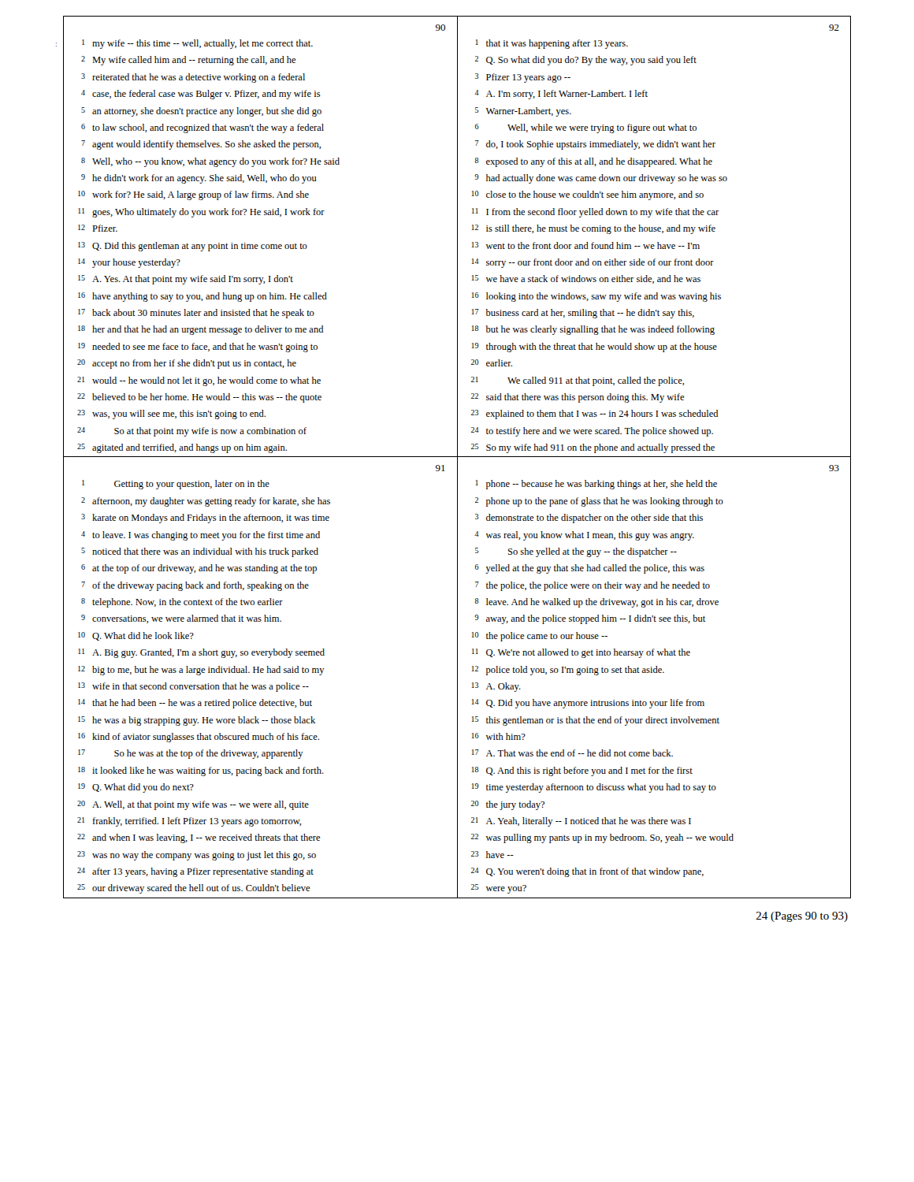:
| 90 / 1 / my wife -- this time -- well, actually, let me correct that. / / 2 / My wife called him and -- returning the call, and he / / 3 / reiterated that he was a detective working on a federal / / 4 / case, the federal case was Bulger v. Pfizer, and my wife is / / 5 / an attorney, she doesn't practice any longer, but she did go / / 6 / to law school, and recognized that wasn't the way a federal / / 7 / agent would identify themselves. So she asked the person, / / 8 / Well, who -- you know, what agency do you work for? He said / / 9 / he didn't work for an agency. She said, Well, who do you / / 10 / work for? He said, A large group of law firms. And she / / 11 / goes, Who ultimately do you work for? He said, I work for / / 12 / Pfizer. / / 13 / Q. Did this gentleman at any point in time come out to / / 14 / your house yesterday? / / 15 / A. Yes. At that point my wife said I'm sorry, I don't / / 16 / have anything to say to you, and hung up on him. He called / / 17 / back about 30 minutes later and insisted that he speak to / / 18 / her and that he had an urgent message to deliver to me and / / 19 / needed to see me face to face, and that he wasn't going to / / 20 / accept no from her if she didn't put us in contact, he / / 21 / would -- he would not let it go, he would come to what he / / 22 / believed to be her home. He would -- this was -- the quote / / 23 / was, you will see me, this isn't going to end. / / 24 / So at that point my wife is now a combination of / / 25 / agitated and terrified, and hangs up on him again. / | 92 / 1 / that it was happening after 13 years. / / 2 / Q. So what did you do? By the way, you said you left / / 3 / Pfizer 13 years ago -- / / 4 / A. I'm sorry, I left Warner-Lambert. I left / / 5 / Warner-Lambert, yes. / / 6 / Well, while we were trying to figure out what to / / 7 / do, I took Sophie upstairs immediately, we didn't want her / / 8 / exposed to any of this at all, and he disappeared. What he / / 9 / had actually done was came down our driveway so he was so / / 10 / close to the house we couldn't see him anymore, and so / / 11 / I from the second floor yelled down to my wife that the car / / 12 / is still there, he must be coming to the house, and my wife / / 13 / went to the front door and found him -- we have -- I'm / / 14 / sorry -- our front door and on either side of our front door / / 15 / we have a stack of windows on either side, and he was / / 16 / looking into the windows, saw my wife and was waving his / / 17 / business card at her, smiling that -- he didn't say this, / / 18 / but he was clearly signalling that he was indeed following / / 19 / through with the threat that he would show up at the house / / 20 / earlier. / / 21 / We called 911 at that point, called the police, / / 22 / said that there was this person doing this. My wife / / 23 / explained to them that I was -- in 24 hours I was scheduled / / 24 / to testify here and we were scared. The police showed up. / / 25 / So my wife had 911 on the phone and actually pressed the / |
| 91 / 1 / Getting to your question, later on in the / / 2 / afternoon, my daughter was getting ready for karate, she has / / 3 / karate on Mondays and Fridays in the afternoon, it was time / / 4 / to leave. I was changing to meet you for the first time and / / 5 / noticed that there was an individual with his truck parked / / 6 / at the top of our driveway, and he was standing at the top / / 7 / of the driveway pacing back and forth, speaking on the / / 8 / telephone. Now, in the context of the two earlier / / 9 / conversations, we were alarmed that it was him. / / 10 / Q. What did he look like? / / 11 / A. Big guy. Granted, I'm a short guy, so everybody seemed / / 12 / big to me, but he was a large individual. He had said to my / / 13 / wife in that second conversation that he was a police -- / / 14 / that he had been -- he was a retired police detective, but / / 15 / he was a big strapping guy. He wore black -- those black / / 16 / kind of aviator sunglasses that obscured much of his face. / / 17 / So he was at the top of the driveway, apparently / / 18 / it looked like he was waiting for us, pacing back and forth. / / 19 / Q. What did you do next? / / 20 / A. Well, at that point my wife was -- we were all, quite / / 21 / frankly, terrified. I left Pfizer 13 years ago tomorrow, / / 22 / and when I was leaving, I -- we received threats that there / / 23 / was no way the company was going to just let this go, so / / 24 / after 13 years, having a Pfizer representative standing at / / 25 / our driveway scared the hell out of us. Couldn't believe / | 93 / 1 / phone -- because he was barking things at her, she held the / / 2 / phone up to the pane of glass that he was looking through to / / 3 / demonstrate to the dispatcher on the other side that this / / 4 / was real, you know what I mean, this guy was angry. / / 5 / So she yelled at the guy -- the dispatcher -- / / 6 / yelled at the guy that she had called the police, this was / / 7 / the police, the police were on their way and he needed to / / 8 / leave. And he walked up the driveway, got in his car, drove / / 9 / away, and the police stopped him -- I didn't see this, but / / 10 / the police came to our house -- / / 11 / Q. We're not allowed to get into hearsay of what the / / 12 / police told you, so I'm going to set that aside. / / 13 / A. Okay. / / 14 / Q. Did you have anymore intrusions into your life from / / 15 / this gentleman or is that the end of your direct involvement / / 16 / with him? / / 17 / A. That was the end of -- he did not come back. / / 18 / Q. And this is right before you and I met for the first / / 19 / time yesterday afternoon to discuss what you had to say to / / 20 / the jury today? / / 21 / A. Yeah, literally -- I noticed that he was there was I / / 22 / was pulling my pants up in my bedroom. So, yeah -- we would / / 23 / have -- / / 24 / Q. You weren't doing that in front of that window pane, / / 25 / were you? / |
24 (Pages 90 to 93)